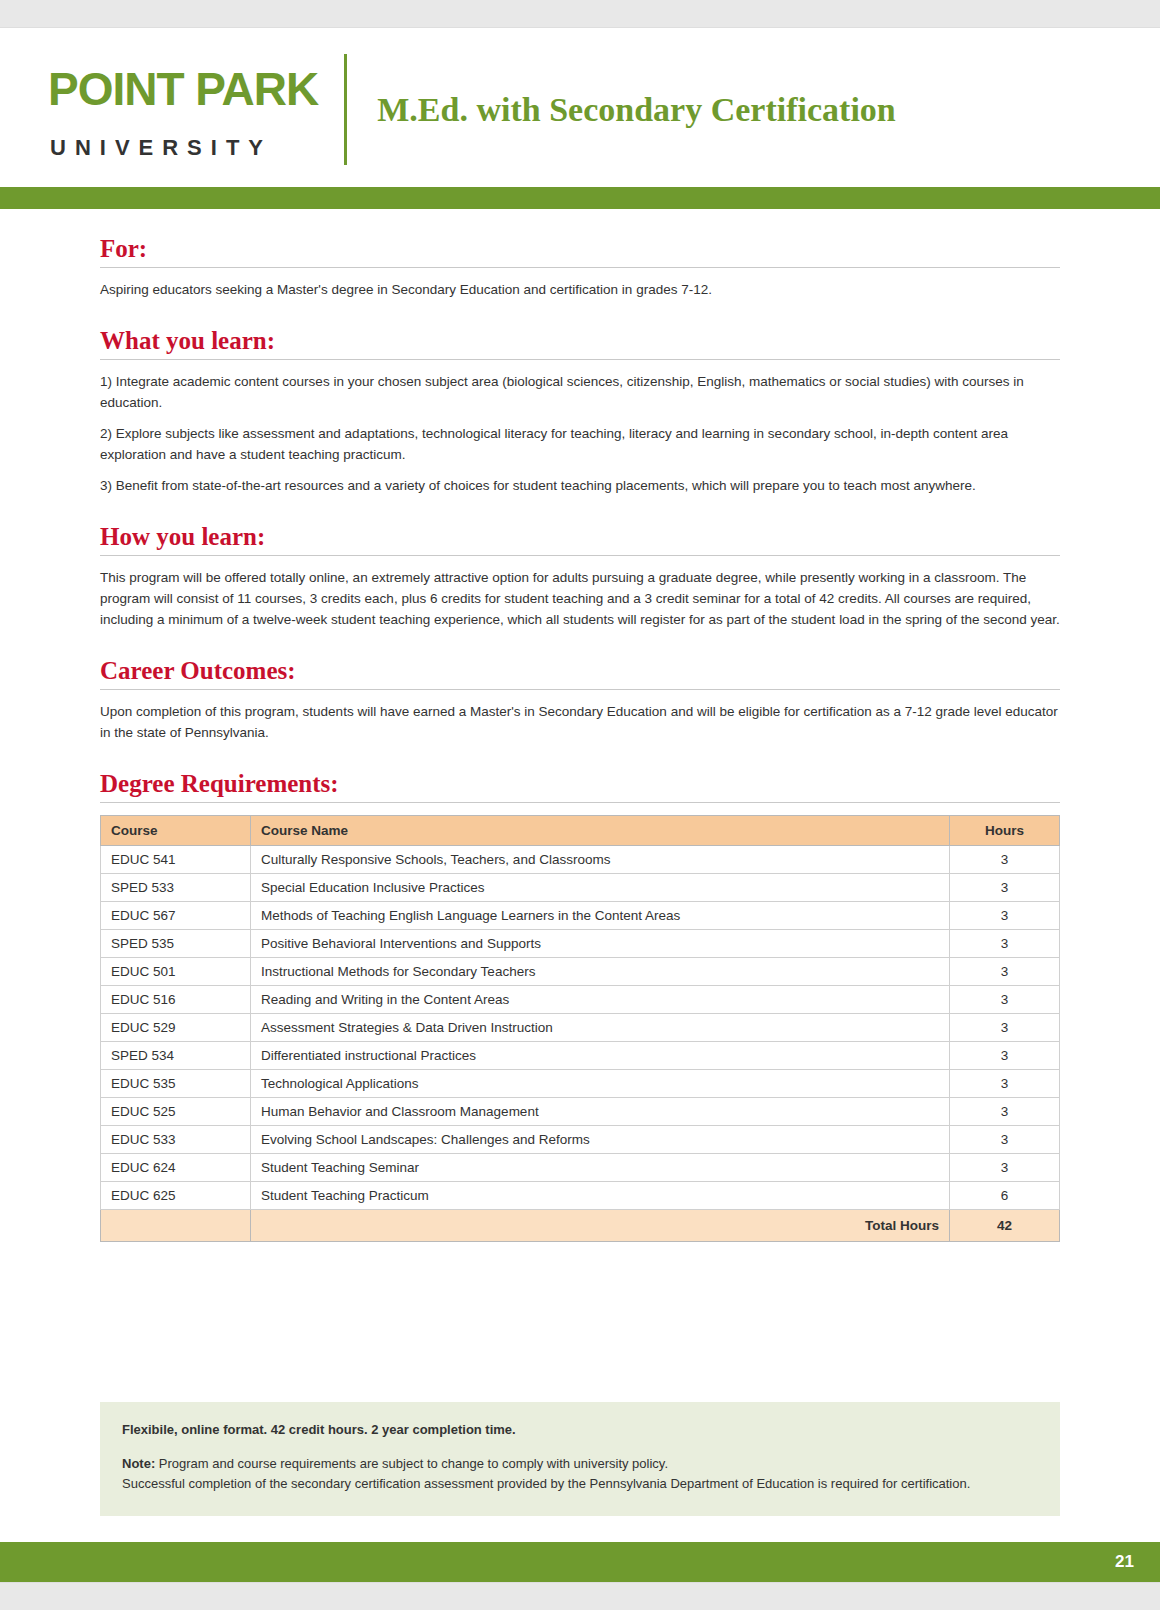POINT PARK
UNIVERSITY
M.Ed. with Secondary Certification
For:
Aspiring educators seeking a Master's degree in Secondary Education and certification in grades 7-12.
What you learn:
1) Integrate academic content courses in your chosen subject area (biological sciences, citizenship, English, mathematics or social studies) with courses in education.
2) Explore subjects like assessment and adaptations, technological literacy for teaching, literacy and learning in secondary school, in-depth content area exploration and have a student teaching practicum.
3) Benefit from state-of-the-art resources and a variety of choices for student teaching placements, which will prepare you to teach most anywhere.
How you learn:
This program will be offered totally online, an extremely attractive option for adults pursuing a graduate degree, while presently working in a classroom. The program will consist of 11 courses, 3 credits each, plus 6 credits for student teaching and a 3 credit seminar for a total of 42 credits. All courses are required, including a minimum of a twelve-week student teaching experience, which all students will register for as part of the student load in the spring of the second year.
Career Outcomes:
Upon completion of this program, students will have earned a Master's in Secondary Education and will be eligible for certification as a 7-12 grade level educator in the state of Pennsylvania.
Degree Requirements:
| Course | Course Name | Hours |
| --- | --- | --- |
| EDUC 541 | Culturally Responsive Schools, Teachers, and Classrooms | 3 |
| SPED 533 | Special Education Inclusive Practices | 3 |
| EDUC 567 | Methods of Teaching English Language Learners in the Content Areas | 3 |
| SPED 535 | Positive Behavioral Interventions and Supports | 3 |
| EDUC 501 | Instructional Methods for Secondary Teachers | 3 |
| EDUC 516 | Reading and Writing in the Content Areas | 3 |
| EDUC 529 | Assessment Strategies & Data Driven Instruction | 3 |
| SPED 534 | Differentiated instructional Practices | 3 |
| EDUC 535 | Technological Applications | 3 |
| EDUC 525 | Human Behavior and Classroom Management | 3 |
| EDUC 533 | Evolving School Landscapes: Challenges and Reforms | 3 |
| EDUC 624 | Student Teaching Seminar | 3 |
| EDUC 625 | Student Teaching Practicum | 6 |
| | Total Hours | 42 |
Flexibile, online format. 42 credit hours. 2 year completion time.
Note: Program and course requirements are subject to change to comply with university policy.
Successful completion of the secondary certification assessment provided by the Pennsylvania Department of Education is required for certification.
21